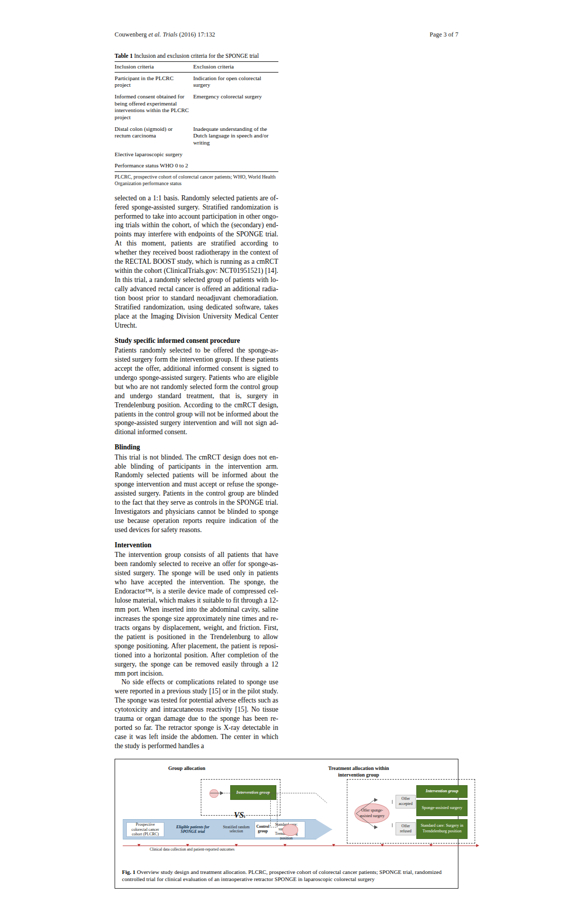Couwenberg et al. Trials (2016) 17:132
Page 3 of 7
Table 1 Inclusion and exclusion criteria for the SPONGE trial
| Inclusion criteria | Exclusion criteria |
| --- | --- |
| Participant in the PLCRC project | Indication for open colorectal surgery |
| Informed consent obtained for being offered experimental interventions within the PLCRC project | Emergency colorectal surgery |
| Distal colon (sigmoid) or rectum carcinoma | Inadequate understanding of the Dutch language in speech and/or writing |
| Elective laparoscopic surgery | |
| Performance status WHO 0 to 2 | |
PLCRC, prospective cohort of colorectal cancer patients; WHO, World Health Organization performance status
selected on a 1:1 basis. Randomly selected patients are offered sponge-assisted surgery. Stratified randomization is performed to take into account participation in other ongoing trials within the cohort, of which the (secondary) endpoints may interfere with endpoints of the SPONGE trial. At this moment, patients are stratified according to whether they received boost radiotherapy in the context of the RECTAL BOOST study, which is running as a cmRCT within the cohort (ClinicalTrials.gov: NCT01951521) [14]. In this trial, a randomly selected group of patients with locally advanced rectal cancer is offered an additional radiation boost prior to standard neoadjuvant chemoradiation. Stratified randomization, using dedicated software, takes place at the Imaging Division University Medical Center Utrecht.
Study specific informed consent procedure
Patients randomly selected to be offered the sponge-assisted surgery form the intervention group. If these patients accept the offer, additional informed consent is signed to undergo sponge-assisted surgery. Patients who are eligible but who are not randomly selected form the control group and undergo standard treatment, that is, surgery in Trendelenburg position. According to the cmRCT design, patients in the control group will not be informed about the sponge-assisted surgery intervention and will not sign additional informed consent.
Blinding
This trial is not blinded. The cmRCT design does not enable blinding of participants in the intervention arm. Randomly selected patients will be informed about the sponge intervention and must accept or refuse the sponge-assisted surgery. Patients in the control group are blinded to the fact that they serve as controls in the SPONGE trial. Investigators and physicians cannot be blinded to sponge use because operation reports require indication of the used devices for safety reasons.
Intervention
The intervention group consists of all patients that have been randomly selected to receive an offer for sponge-assisted surgery. The sponge will be used only in patients who have accepted the intervention. The sponge, the Endoractor™, is a sterile device made of compressed cellulose material, which makes it suitable to fit through a 12-mm port. When inserted into the abdominal cavity, saline increases the sponge size approximately nine times and retracts organs by displacement, weight, and friction. First, the patient is positioned in the Trendelenburg to allow sponge positioning. After placement, the patient is repositioned into a horizontal position. After completion of the surgery, the sponge can be removed easily through a 12 mm port incision.
No side effects or complications related to sponge use were reported in a previous study [15] or in the pilot study. The sponge was tested for potential adverse effects such as cytotoxicity and intracutaneous reactivity [15]. No tissue trauma or organ damage due to the sponge has been reported so far. The retractor sponge is X-ray detectable in case it was left inside the abdomen. The center in which the study is performed handles a
Group allocation
Treatment allocation within
intervention group
Intervention group
VS.
Prospective colorectal cancer cohort (PLCRC)
Eligible patients for SPONGE trial
Stratified random selection
Control group
Standard care: surgery in Trendelenburg position
Offer sponge-assisted surgery
Offer accepted
Offer refused
Intervention group
Sponge-assisted surgery
Standard care: Surgery in Trendelenburg position
Clinical data collection and patient-reported outcomes
Fig. 1 Overview study design and treatment allocation. PLCRC, prospective cohort of colorectal cancer patients; SPONGE trial, randomized controlled trial for clinical evaluation of an intraoperative retractor SPONGE in laparoscopic colorectal surgery